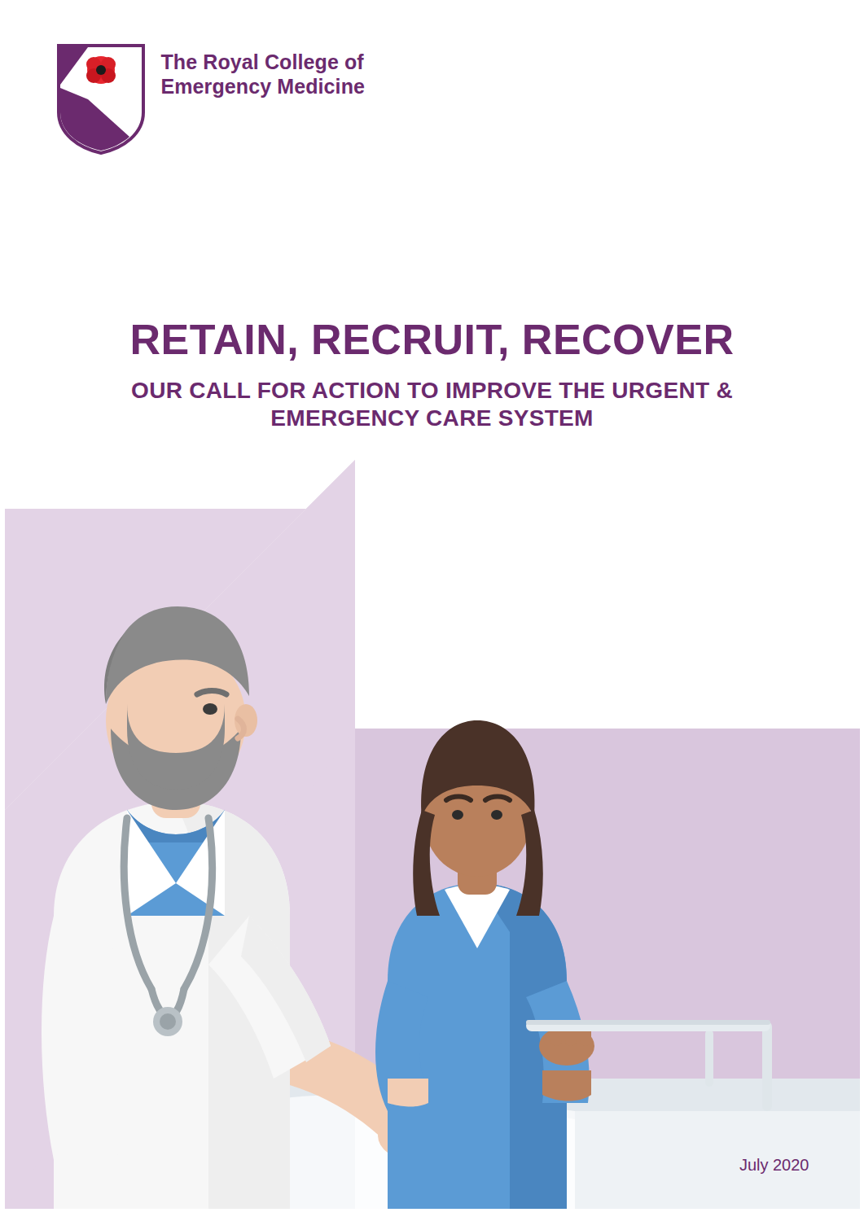Royal College of Emergency Medicine crest
The Royal College of
Emergency Medicine
Retain, Recruit, Recover
Our call for action to improve the urgent & emergency care system
July 2020